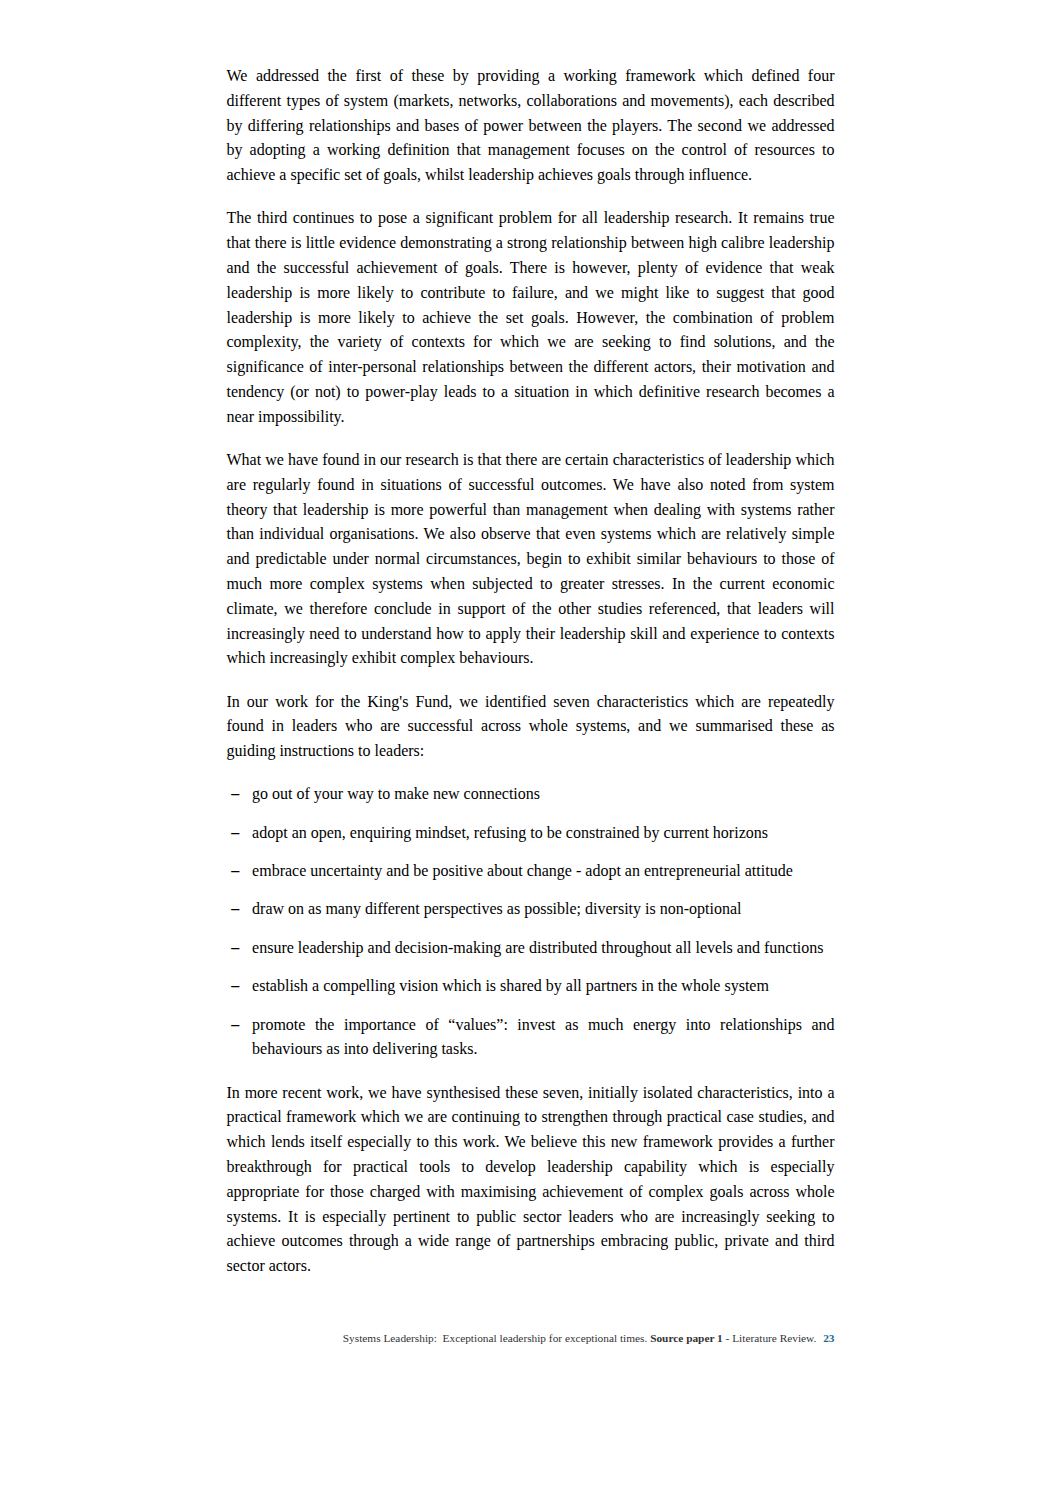We addressed the first of these by providing a working framework which defined four different types of system (markets, networks, collaborations and movements), each described by differing relationships and bases of power between the players. The second we addressed by adopting a working definition that management focuses on the control of resources to achieve a specific set of goals, whilst leadership achieves goals through influence.
The third continues to pose a significant problem for all leadership research. It remains true that there is little evidence demonstrating a strong relationship between high calibre leadership and the successful achievement of goals. There is however, plenty of evidence that weak leadership is more likely to contribute to failure, and we might like to suggest that good leadership is more likely to achieve the set goals. However, the combination of problem complexity, the variety of contexts for which we are seeking to find solutions, and the significance of inter-personal relationships between the different actors, their motivation and tendency (or not) to power-play leads to a situation in which definitive research becomes a near impossibility.
What we have found in our research is that there are certain characteristics of leadership which are regularly found in situations of successful outcomes. We have also noted from system theory that leadership is more powerful than management when dealing with systems rather than individual organisations. We also observe that even systems which are relatively simple and predictable under normal circumstances, begin to exhibit similar behaviours to those of much more complex systems when subjected to greater stresses. In the current economic climate, we therefore conclude in support of the other studies referenced, that leaders will increasingly need to understand how to apply their leadership skill and experience to contexts which increasingly exhibit complex behaviours.
In our work for the King's Fund, we identified seven characteristics which are repeatedly found in leaders who are successful across whole systems, and we summarised these as guiding instructions to leaders:
go out of your way to make new connections
adopt an open, enquiring mindset, refusing to be constrained by current horizons
embrace uncertainty and be positive about change - adopt an entrepreneurial attitude
draw on as many different perspectives as possible; diversity is non-optional
ensure leadership and decision-making are distributed throughout all levels and functions
establish a compelling vision which is shared by all partners in the whole system
promote the importance of “values”: invest as much energy into relationships and behaviours as into delivering tasks.
In more recent work, we have synthesised these seven, initially isolated characteristics, into a practical framework which we are continuing to strengthen through practical case studies, and which lends itself especially to this work. We believe this new framework provides a further breakthrough for practical tools to develop leadership capability which is especially appropriate for those charged with maximising achievement of complex goals across whole systems. It is especially pertinent to public sector leaders who are increasingly seeking to achieve outcomes through a wide range of partnerships embracing public, private and third sector actors.
Systems Leadership: Exceptional leadership for exceptional times. Source paper 1 - Literature Review.23